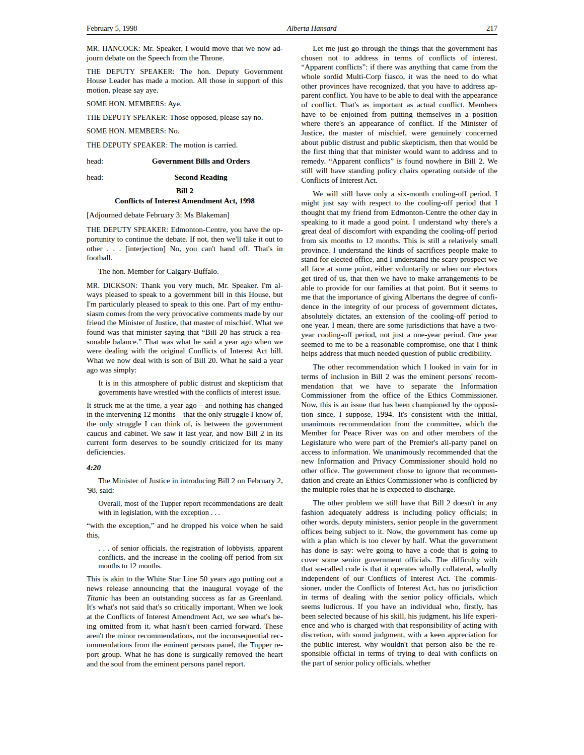February 5, 1998 Alberta Hansard 217
Mr. Hancock: Mr. Speaker, I would move that we now adjourn debate on the Speech from the Throne.
The Deputy Speaker: The hon. Deputy Government House Leader has made a motion. All those in support of this motion, please say aye.
Some Hon. Members: Aye.
The Deputy Speaker: Those opposed, please say no.
Some Hon. Members: No.
The Deputy Speaker: The motion is carried.
head: Government Bills and Orders
head: Second Reading
Bill 2
Conflicts of Interest Amendment Act, 1998
[Adjourned debate February 3: Ms Blakeman]
The Deputy Speaker: Edmonton-Centre, you have the opportunity to continue the debate. If not, then we'll take it out to other . . . [interjection] No, you can't hand off. That's in football.
The hon. Member for Calgary-Buffalo.
Mr. Dickson: Thank you very much, Mr. Speaker. I'm always pleased to speak to a government bill in this House, but I'm particularly pleased to speak to this one. Part of my enthusiasm comes from the very provocative comments made by our friend the Minister of Justice, that master of mischief. What we found was that minister saying that “Bill 20 has struck a reasonable balance.” That was what he said a year ago when we were dealing with the original Conflicts of Interest Act bill. What we now deal with is son of Bill 20. What he said a year ago was simply:
It is in this atmosphere of public distrust and skepticism that governments have wrestled with the conflicts of interest issue.
It struck me at the time, a year ago – and nothing has changed in the intervening 12 months – that the only struggle I know of, the only struggle I can think of, is between the government caucus and cabinet. We saw it last year, and now Bill 2 in its current form deserves to be soundly criticized for its many deficiencies.
4:20
The Minister of Justice in introducing Bill 2 on February 2, '98, said:
Overall, most of the Tupper report recommendations are dealt with in legislation, with the exception . . .
“with the exception,” and he dropped his voice when he said this,
. . . of senior officials, the registration of lobbyists, apparent conflicts, and the increase in the cooling-off period from six months to 12 months.
This is akin to the White Star Line 50 years ago putting out a news release announcing that the inaugural voyage of the Titanic has been an outstanding success as far as Greenland. It's what's not said that's so critically important. When we look at the Conflicts of Interest Amendment Act, we see what's being omitted from it, what hasn't been carried forward. These aren't the minor recommendations, not the inconsequential recommendations from the eminent persons panel, the Tupper report group. What he has done is surgically removed the heart and the soul from the eminent persons panel report.
Let me just go through the things that the government has chosen not to address in terms of conflicts of interest. “Apparent conflicts”: if there was anything that came from the whole sordid Multi-Corp fiasco, it was the need to do what other provinces have recognized, that you have to address apparent conflict. You have to be able to deal with the appearance of conflict. That's as important as actual conflict. Members have to be enjoined from putting themselves in a position where there's an appearance of conflict. If the Minister of Justice, the master of mischief, were genuinely concerned about public distrust and public skepticism, then that would be the first thing that that minister would want to address and to remedy. “Apparent conflicts” is found nowhere in Bill 2. We still will have standing policy chairs operating outside of the Conflicts of Interest Act.
We will still have only a six-month cooling-off period. I might just say with respect to the cooling-off period that I thought that my friend from Edmonton-Centre the other day in speaking to it made a good point. I understand why there's a great deal of discomfort with expanding the cooling-off period from six months to 12 months. This is still a relatively small province. I understand the kinds of sacrifices people make to stand for elected office, and I understand the scary prospect we all face at some point, either voluntarily or when our electors get tired of us, that then we have to make arrangements to be able to provide for our families at that point. But it seems to me that the importance of giving Albertans the degree of confidence in the integrity of our process of government dictates, absolutely dictates, an extension of the cooling-off period to one year. I mean, there are some jurisdictions that have a two-year cooling-off period, not just a one-year period. One year seemed to me to be a reasonable compromise, one that I think helps address that much needed question of public credibility.
The other recommendation which I looked in vain for in terms of inclusion in Bill 2 was the eminent persons' recommendation that we have to separate the Information Commissioner from the office of the Ethics Commissioner. Now, this is an issue that has been championed by the opposition since, I suppose, 1994. It's consistent with the initial, unanimous recommendation from the committee, which the Member for Peace River was on and other members of the Legislature who were part of the Premier's all-party panel on access to information. We unanimously recommended that the new Information and Privacy Commissioner should hold no other office. The government chose to ignore that recommendation and create an Ethics Commissioner who is conflicted by the multiple roles that he is expected to discharge.
The other problem we still have that Bill 2 doesn't in any fashion adequately address is including policy officials; in other words, deputy ministers, senior people in the government offices being subject to it. Now, the government has come up with a plan which is too clever by half. What the government has done is say: we're going to have a code that is going to cover some senior government officials. The difficulty with that so-called code is that it operates wholly collateral, wholly independent of our Conflicts of Interest Act. The commissioner, under the Conflicts of Interest Act, has no jurisdiction in terms of dealing with the senior policy officials, which seems ludicrous. If you have an individual who, firstly, has been selected because of his skill, his judgment, his life experience and who is charged with that responsibility of acting with discretion, with sound judgment, with a keen appreciation for the public interest, why wouldn't that person also be the responsible official in terms of trying to deal with conflicts on the part of senior policy officials, whether